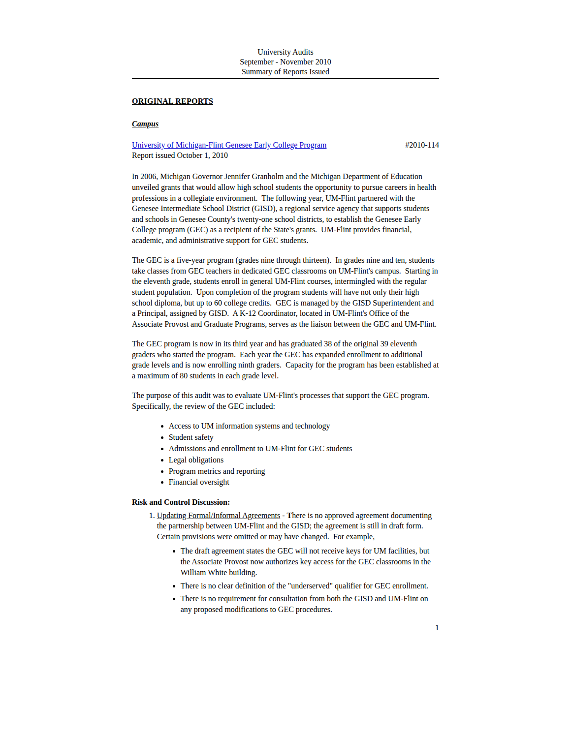University Audits
September - November 2010
Summary of Reports Issued
ORIGINAL REPORTS
Campus
University of Michigan-Flint Genesee Early College Program #2010-114
Report issued October 1, 2010
In 2006, Michigan Governor Jennifer Granholm and the Michigan Department of Education unveiled grants that would allow high school students the opportunity to pursue careers in health professions in a collegiate environment. The following year, UM-Flint partnered with the Genesee Intermediate School District (GISD), a regional service agency that supports students and schools in Genesee County's twenty-one school districts, to establish the Genesee Early College program (GEC) as a recipient of the State's grants. UM-Flint provides financial, academic, and administrative support for GEC students.
The GEC is a five-year program (grades nine through thirteen). In grades nine and ten, students take classes from GEC teachers in dedicated GEC classrooms on UM-Flint's campus. Starting in the eleventh grade, students enroll in general UM-Flint courses, intermingled with the regular student population. Upon completion of the program students will have not only their high school diploma, but up to 60 college credits. GEC is managed by the GISD Superintendent and a Principal, assigned by GISD. A K-12 Coordinator, located in UM-Flint's Office of the Associate Provost and Graduate Programs, serves as the liaison between the GEC and UM-Flint.
The GEC program is now in its third year and has graduated 38 of the original 39 eleventh graders who started the program. Each year the GEC has expanded enrollment to additional grade levels and is now enrolling ninth graders. Capacity for the program has been established at a maximum of 80 students in each grade level.
The purpose of this audit was to evaluate UM-Flint's processes that support the GEC program. Specifically, the review of the GEC included:
Access to UM information systems and technology
Student safety
Admissions and enrollment to UM-Flint for GEC students
Legal obligations
Program metrics and reporting
Financial oversight
Risk and Control Discussion:
Updating Formal/Informal Agreements - There is no approved agreement documenting the partnership between UM-Flint and the GISD; the agreement is still in draft form. Certain provisions were omitted or may have changed. For example,
The draft agreement states the GEC will not receive keys for UM facilities, but the Associate Provost now authorizes key access for the GEC classrooms in the William White building.
There is no clear definition of the "underserved" qualifier for GEC enrollment.
There is no requirement for consultation from both the GISD and UM-Flint on any proposed modifications to GEC procedures.
1